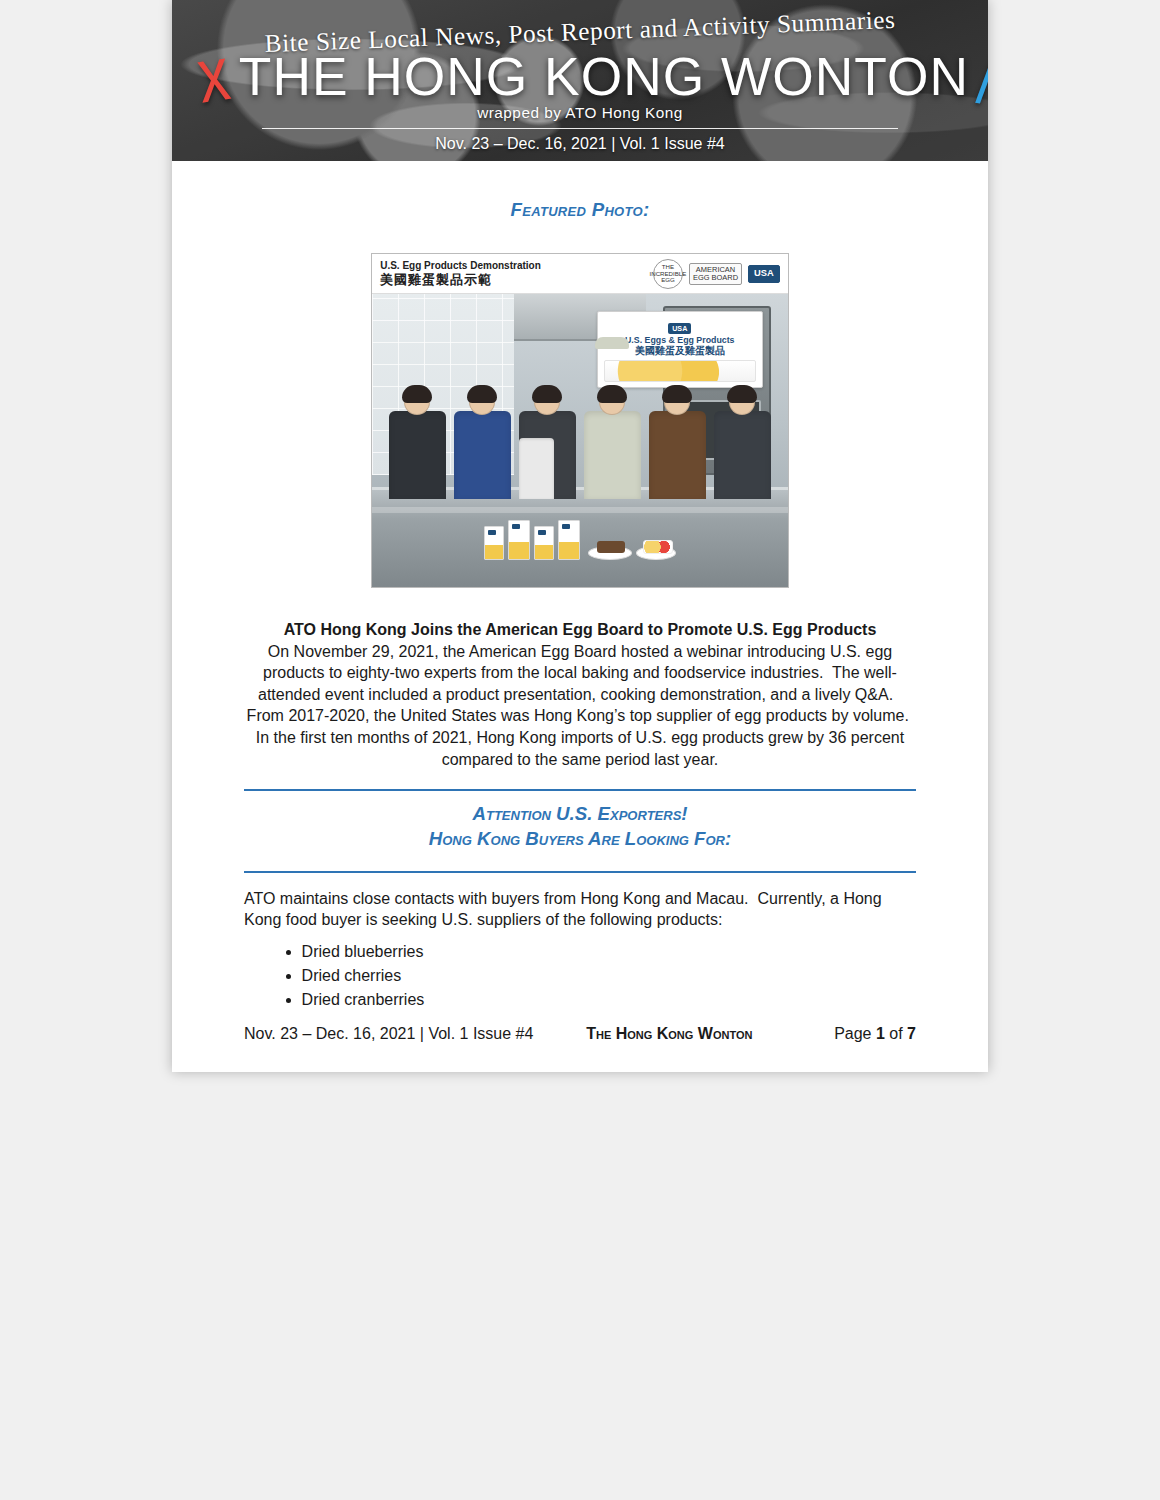Bite Size Local News, Post Report and Activity Summaries
 x The Hong Kong Wonton /
wrapped by ATO Hong Kong
Nov. 23 – Dec. 16, 2021 | Vol. 1 Issue #4
Featured Photo:
U.S. Egg Products Demonstration
美國雞蛋製品示範
THE
INCREDIBLE
EGG AMERICAN
EGG BOARD USA
USA
U.S. Eggs & Egg Products
美國雞蛋及雞蛋製品
ATO Hong Kong Joins the American Egg Board to Promote U.S. Egg Products
On November 29, 2021, the American Egg Board hosted a webinar introducing U.S. egg products to eighty-two experts from the local baking and foodservice industries. The well-attended event included a product presentation, cooking demonstration, and a lively Q&A. From 2017-2020, the United States was Hong Kong’s top supplier of egg products by volume. In the first ten months of 2021, Hong Kong imports of U.S. egg products grew by 36 percent compared to the same period last year.
Attention U.S. Exporters!
Hong Kong Buyers Are Looking For:
ATO maintains close contacts with buyers from Hong Kong and Macau. Currently, a Hong Kong food buyer is seeking U.S. suppliers of the following products:
Dried blueberries
Dried cherries
Dried cranberries
Nov. 23 – Dec. 16, 2021 | Vol. 1 Issue #4
The Hong Kong Wonton
Page 1 of 7